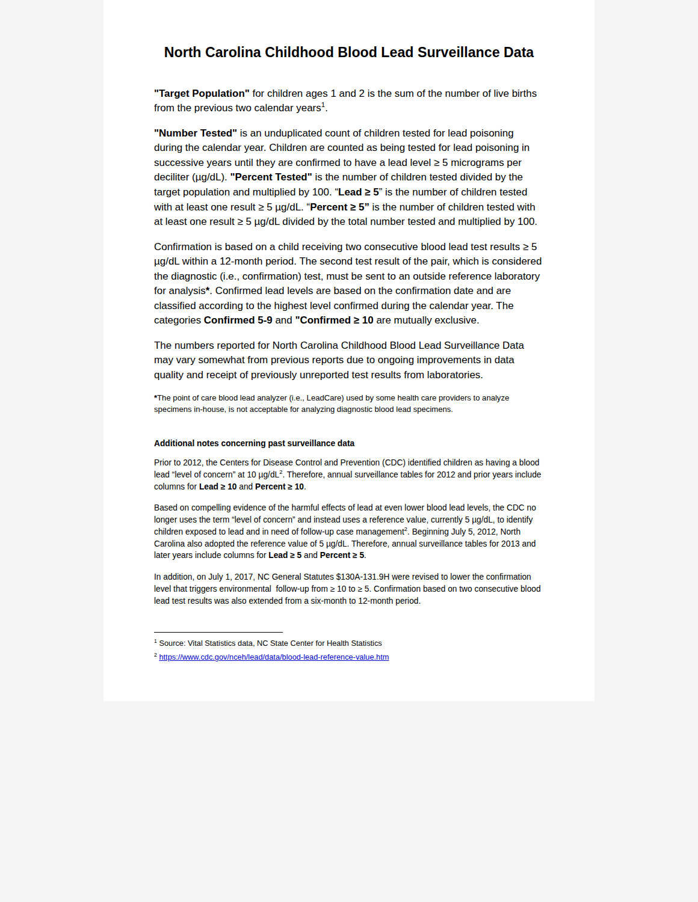North Carolina Childhood Blood Lead Surveillance Data
"Target Population" for children ages 1 and 2 is the sum of the number of live births from the previous two calendar years1.
"Number Tested" is an unduplicated count of children tested for lead poisoning during the calendar year. Children are counted as being tested for lead poisoning in successive years until they are confirmed to have a lead level ≥ 5 micrograms per deciliter (µg/dL). "Percent Tested" is the number of children tested divided by the target population and multiplied by 100. “Lead ≥ 5” is the number of children tested with at least one result ≥ 5 µg/dL. “Percent ≥ 5” is the number of children tested with at least one result ≥ 5 µg/dL divided by the total number tested and multiplied by 100.
Confirmation is based on a child receiving two consecutive blood lead test results ≥ 5 µg/dL within a 12-month period. The second test result of the pair, which is considered the diagnostic (i.e., confirmation) test, must be sent to an outside reference laboratory for analysis*. Confirmed lead levels are based on the confirmation date and are classified according to the highest level confirmed during the calendar year. The categories Confirmed 5-9 and "Confirmed ≥ 10 are mutually exclusive.
The numbers reported for North Carolina Childhood Blood Lead Surveillance Data may vary somewhat from previous reports due to ongoing improvements in data quality and receipt of previously unreported test results from laboratories.
*The point of care blood lead analyzer (i.e., LeadCare) used by some health care providers to analyze specimens in-house, is not acceptable for analyzing diagnostic blood lead specimens.
Additional notes concerning past surveillance data
Prior to 2012, the Centers for Disease Control and Prevention (CDC) identified children as having a blood lead “level of concern” at 10 µg/dL2. Therefore, annual surveillance tables for 2012 and prior years include columns for Lead ≥ 10 and Percent ≥ 10.
Based on compelling evidence of the harmful effects of lead at even lower blood lead levels, the CDC no longer uses the term “level of concern” and instead uses a reference value, currently 5 µg/dL, to identify children exposed to lead and in need of follow-up case management2. Beginning July 5, 2012, North Carolina also adopted the reference value of 5 µg/dL. Therefore, annual surveillance tables for 2013 and later years include columns for Lead ≥ 5 and Percent ≥ 5.
In addition, on July 1, 2017, NC General Statutes $130A-131.9H were revised to lower the confirmation level that triggers environmental follow-up from ≥ 10 to ≥ 5. Confirmation based on two consecutive blood lead test results was also extended from a six-month to 12-month period.
1 Source: Vital Statistics data, NC State Center for Health Statistics
2 https://www.cdc.gov/nceh/lead/data/blood-lead-reference-value.htm